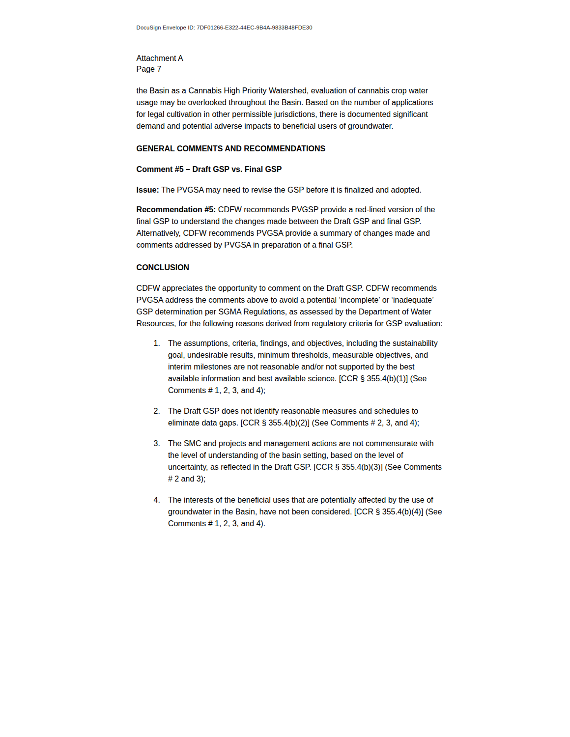DocuSign Envelope ID: 7DF01266-E322-44EC-9B4A-9833B48FDE30
Attachment A
Page 7
the Basin as a Cannabis High Priority Watershed, evaluation of cannabis crop water usage may be overlooked throughout the Basin. Based on the number of applications for legal cultivation in other permissible jurisdictions, there is documented significant demand and potential adverse impacts to beneficial users of groundwater.
GENERAL COMMENTS AND RECOMMENDATIONS
Comment #5 – Draft GSP vs. Final GSP
Issue: The PVGSA may need to revise the GSP before it is finalized and adopted.
Recommendation #5: CDFW recommends PVGSP provide a red-lined version of the final GSP to understand the changes made between the Draft GSP and final GSP. Alternatively, CDFW recommends PVGSA provide a summary of changes made and comments addressed by PVGSA in preparation of a final GSP.
CONCLUSION
CDFW appreciates the opportunity to comment on the Draft GSP. CDFW recommends PVGSA address the comments above to avoid a potential ‘incomplete’ or ‘inadequate’ GSP determination per SGMA Regulations, as assessed by the Department of Water Resources, for the following reasons derived from regulatory criteria for GSP evaluation:
The assumptions, criteria, findings, and objectives, including the sustainability goal, undesirable results, minimum thresholds, measurable objectives, and interim milestones are not reasonable and/or not supported by the best available information and best available science. [CCR § 355.4(b)(1)] (See Comments # 1, 2, 3, and 4);
The Draft GSP does not identify reasonable measures and schedules to eliminate data gaps. [CCR § 355.4(b)(2)] (See Comments # 2, 3, and 4);
The SMC and projects and management actions are not commensurate with the level of understanding of the basin setting, based on the level of uncertainty, as reflected in the Draft GSP. [CCR § 355.4(b)(3)] (See Comments # 2 and 3);
The interests of the beneficial uses that are potentially affected by the use of groundwater in the Basin, have not been considered. [CCR § 355.4(b)(4)] (See Comments # 1, 2, 3, and 4).